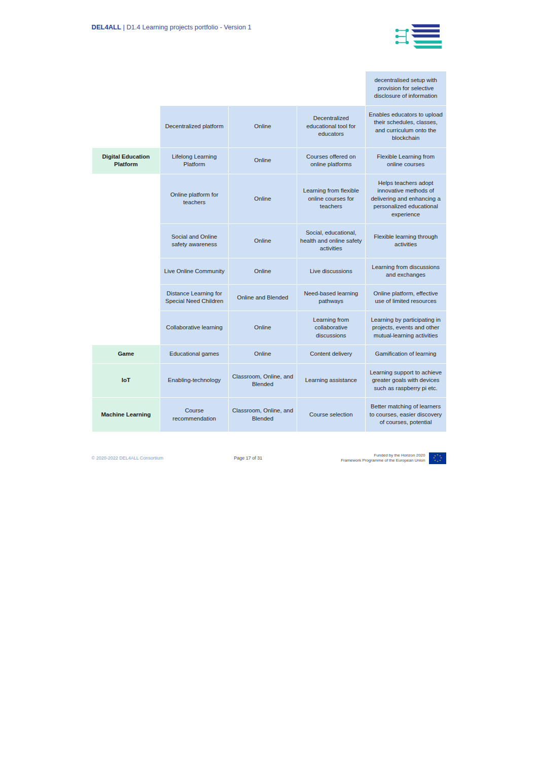DEL4ALL | D1.4 Learning projects portfolio - Version 1
| | | | | decentralised setup with provision for selective disclosure of information |
| | Decentralized platform | Online | Decentralized educational tool for educators | Enables educators to upload their schedules, classes, and curriculum onto the blockchain |
| Digital Education Platform | Lifelong Learning Platform | Online | Courses offered on online platforms | Flexible Learning from online courses |
| | Online platform for teachers | Online | Learning from flexible online courses for teachers | Helps teachers adopt innovative methods of delivering and enhancing a personalized educational experience |
| | Social and Online safety awareness | Online | Social, educational, health and online safety activities | Flexible learning through activities |
| | Live Online Community | Online | Live discussions | Learning from discussions and exchanges |
| | Distance Learning for Special Need Children | Online and Blended | Need-based learning pathways | Online platform, effective use of limited resources |
| | Collaborative learning | Online | Learning from collaborative discussions | Learning by participating in projects, events and other mutual-learning activities |
| Game | Educational games | Online | Content delivery | Gamification of learning |
| IoT | Enabling-technology | Classroom, Online, and Blended | Learning assistance | Learning support to achieve greater goals with devices such as raspberry pi etc. |
| Machine Learning | Course recommendation | Classroom, Online, and Blended | Course selection | Better matching of learners to courses, easier discovery of courses, potential |
© 2020-2022 DEL4ALL Consortium
Page 17 of 31
Funded by the Horizon 2020
Framework Programme of the European Union
★ ★ ★ ★ ★ ★ ★ ★